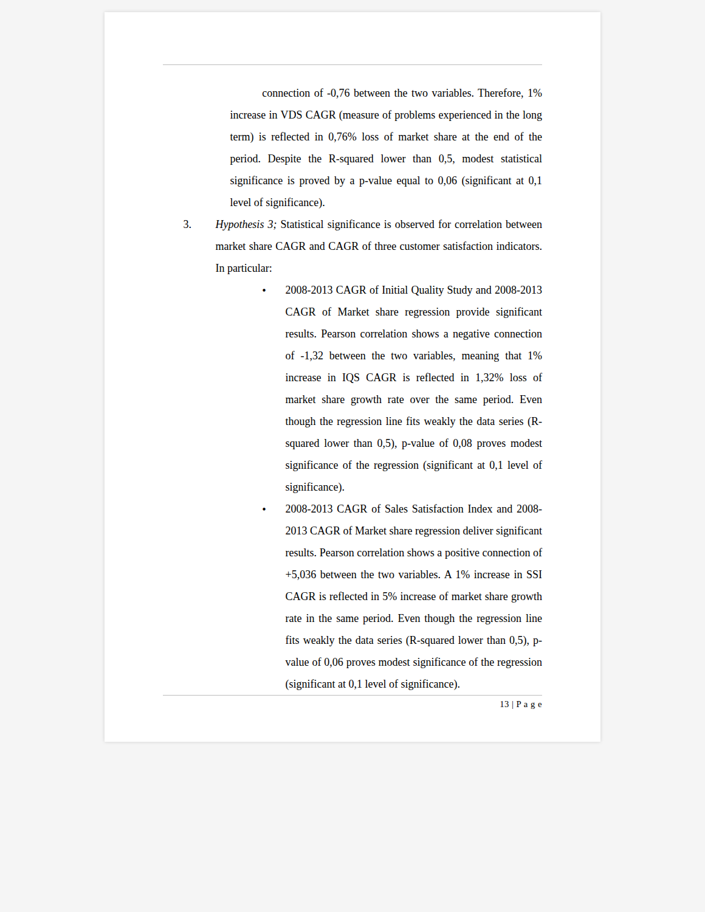connection of -0,76 between the two variables. Therefore, 1% increase in VDS CAGR (measure of problems experienced in the long term) is reflected in 0,76% loss of market share at the end of the period. Despite the R-squared lower than 0,5, modest statistical significance is proved by a p-value equal to 0,06 (significant at 0,1 level of significance).
3. Hypothesis 3; Statistical significance is observed for correlation between market share CAGR and CAGR of three customer satisfaction indicators. In particular:
2008-2013 CAGR of Initial Quality Study and 2008-2013 CAGR of Market share regression provide significant results. Pearson correlation shows a negative connection of -1,32 between the two variables, meaning that 1% increase in IQS CAGR is reflected in 1,32% loss of market share growth rate over the same period. Even though the regression line fits weakly the data series (R-squared lower than 0,5), p-value of 0,08 proves modest significance of the regression (significant at 0,1 level of significance).
2008-2013 CAGR of Sales Satisfaction Index and 2008-2013 CAGR of Market share regression deliver significant results. Pearson correlation shows a positive connection of +5,036 between the two variables. A 1% increase in SSI CAGR is reflected in 5% increase of market share growth rate in the same period. Even though the regression line fits weakly the data series (R-squared lower than 0,5), p-value of 0,06 proves modest significance of the regression (significant at 0,1 level of significance).
13 | P a g e